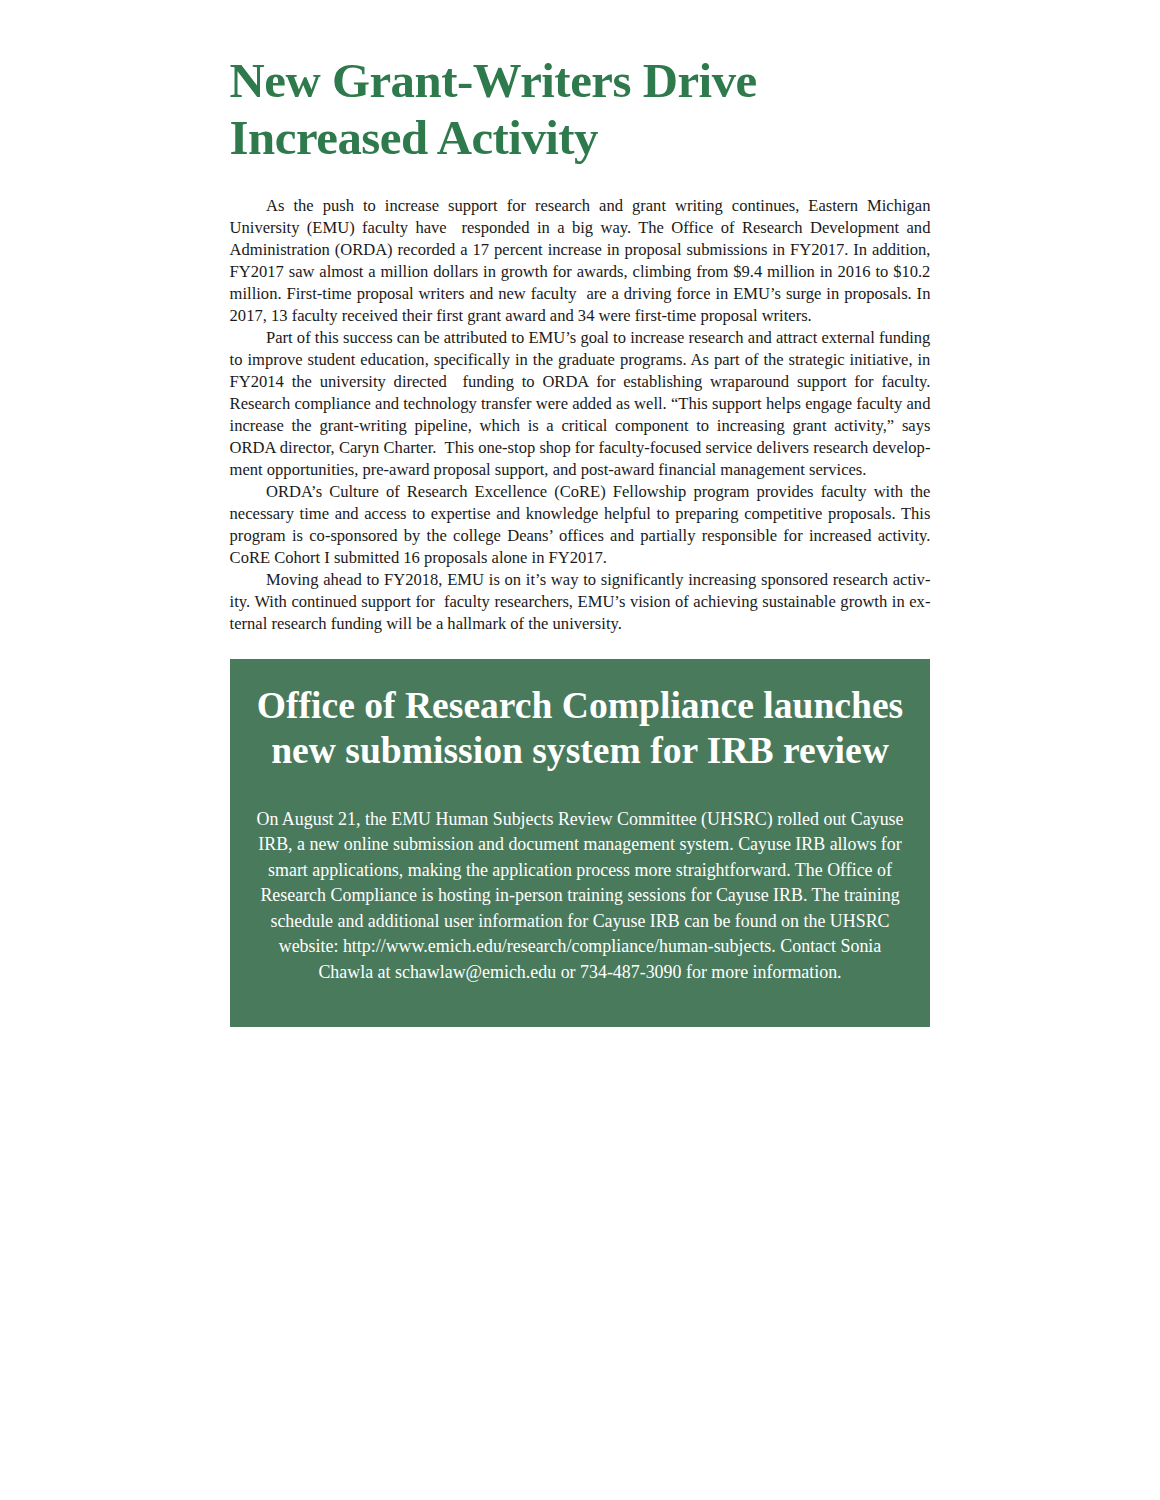New Grant-Writers Drive Increased Activity
As the push to increase support for research and grant writing continues, Eastern Michigan University (EMU) faculty have responded in a big way. The Office of Research Development and Administration (ORDA) recorded a 17 percent increase in proposal submissions in FY2017. In addition, FY2017 saw almost a million dollars in growth for awards, climbing from $9.4 million in 2016 to $10.2 million. First-time proposal writers and new faculty are a driving force in EMU’s surge in proposals. In 2017, 13 faculty received their first grant award and 34 were first-time proposal writers.
Part of this success can be attributed to EMU’s goal to increase research and attract external funding to improve student education, specifically in the graduate programs. As part of the strategic initiative, in FY2014 the university directed funding to ORDA for establishing wraparound support for faculty. Research compliance and technology transfer were added as well. “This support helps engage faculty and increase the grant-writing pipeline, which is a critical component to increasing grant activity,” says ORDA director, Caryn Charter. This one-stop shop for faculty-focused service delivers research development opportunities, pre-award proposal support, and post-award financial management services.
ORDA’s Culture of Research Excellence (CoRE) Fellowship program provides faculty with the necessary time and access to expertise and knowledge helpful to preparing competitive proposals. This program is co-sponsored by the college Deans’ offices and partially responsible for increased activity. CoRE Cohort I submitted 16 proposals alone in FY2017.
Moving ahead to FY2018, EMU is on it’s way to significantly increasing sponsored research activity. With continued support for faculty researchers, EMU’s vision of achieving sustainable growth in external research funding will be a hallmark of the university.
Office of Research Compliance launches new submission system for IRB review
On August 21, the EMU Human Subjects Review Committee (UHSRC) rolled out Cayuse IRB, a new online submission and document management system. Cayuse IRB allows for smart applications, making the application process more straightforward. The Office of Research Compliance is hosting in-person training sessions for Cayuse IRB. The training schedule and additional user information for Cayuse IRB can be found on the UHSRC website: http://www.emich.edu/research/compliance/human-subjects. Contact Sonia Chawla at schawlaw@emich.edu or 734-487-3090 for more information.